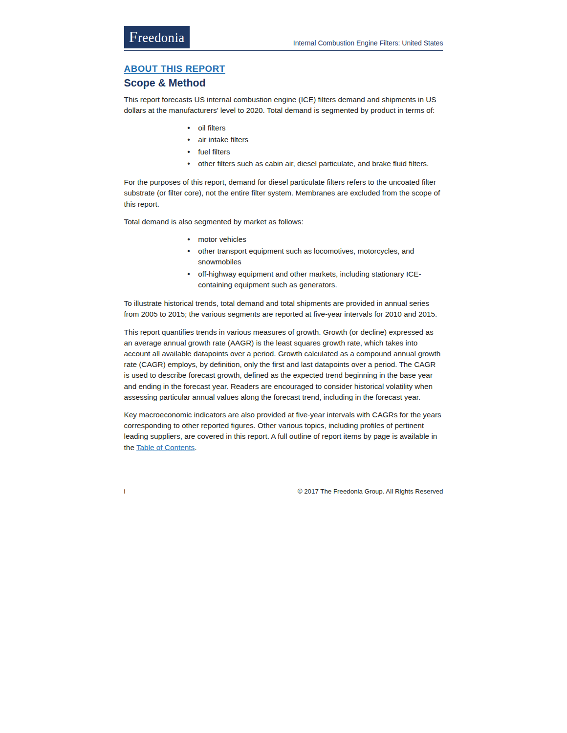Freedonia
Internal Combustion Engine Filters: United States
ABOUT THIS REPORT
Scope & Method
This report forecasts US internal combustion engine (ICE) filters demand and shipments in US dollars at the manufacturers’ level to 2020. Total demand is segmented by product in terms of:
oil filters
air intake filters
fuel filters
other filters such as cabin air, diesel particulate, and brake fluid filters.
For the purposes of this report, demand for diesel particulate filters refers to the uncoated filter substrate (or filter core), not the entire filter system. Membranes are excluded from the scope of this report.
Total demand is also segmented by market as follows:
motor vehicles
other transport equipment such as locomotives, motorcycles, and snowmobiles
off-highway equipment and other markets, including stationary ICE-containing equipment such as generators.
To illustrate historical trends, total demand and total shipments are provided in annual series from 2005 to 2015; the various segments are reported at five-year intervals for 2010 and 2015.
This report quantifies trends in various measures of growth. Growth (or decline) expressed as an average annual growth rate (AAGR) is the least squares growth rate, which takes into account all available datapoints over a period. Growth calculated as a compound annual growth rate (CAGR) employs, by definition, only the first and last datapoints over a period. The CAGR is used to describe forecast growth, defined as the expected trend beginning in the base year and ending in the forecast year. Readers are encouraged to consider historical volatility when assessing particular annual values along the forecast trend, including in the forecast year.
Key macroeconomic indicators are also provided at five-year intervals with CAGRs for the years corresponding to other reported figures. Other various topics, including profiles of pertinent leading suppliers, are covered in this report. A full outline of report items by page is available in the Table of Contents.
i
© 2017 The Freedonia Group. All Rights Reserved